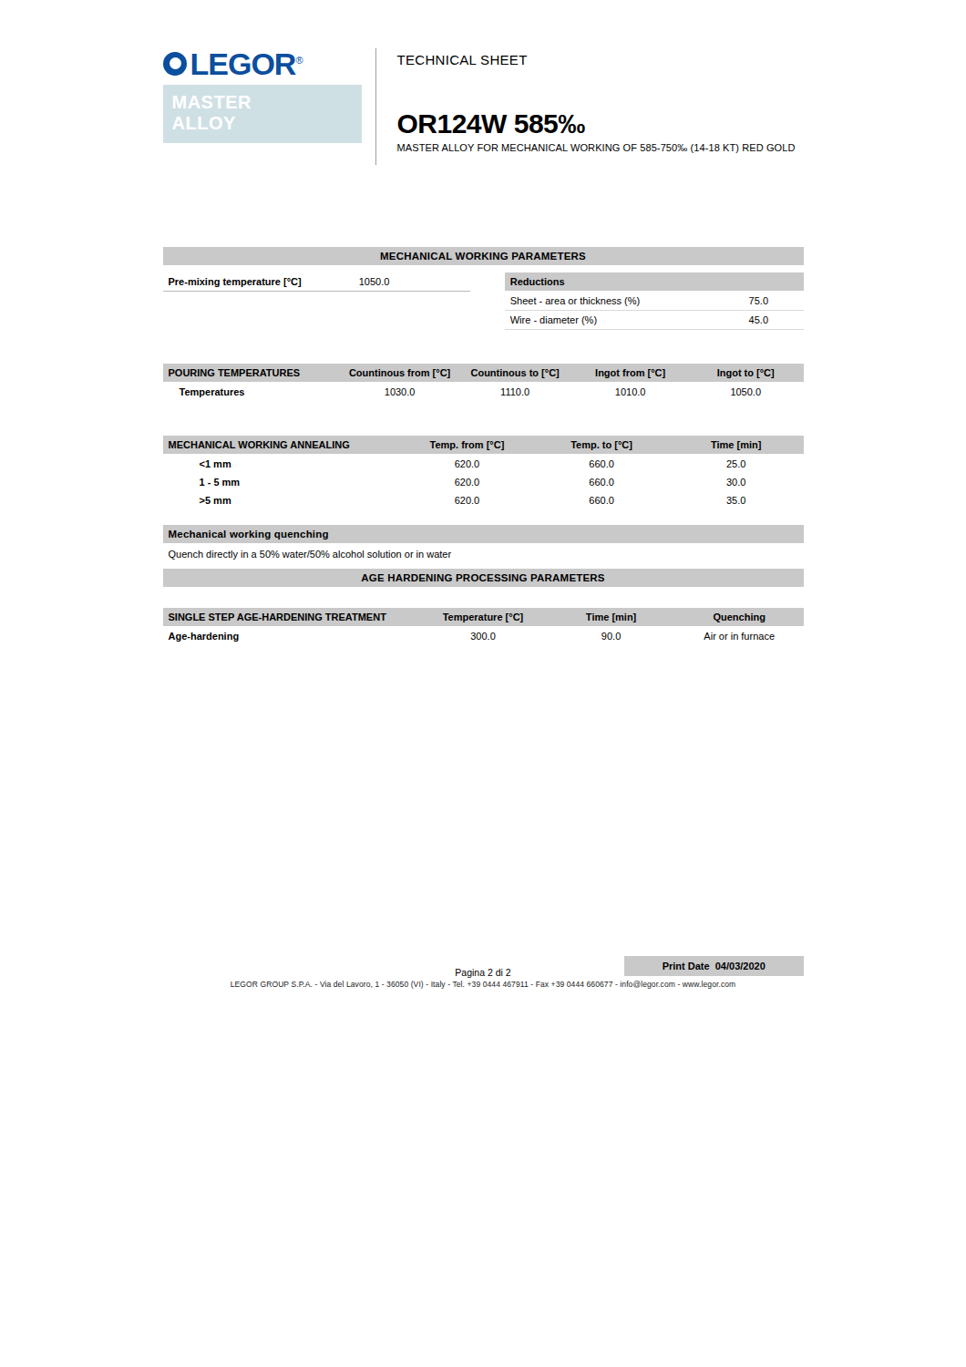LEGOR®
MASTER ALLOY
TECHNICAL SHEET
OR124W 585‰
MASTER ALLOY FOR MECHANICAL WORKING OF 585-750‰ (14-18 KT) RED GOLD
MECHANICAL WORKING PARAMETERS
| Pre-mixing temperature [°C] | 1050.0 |
| Reductions |
| Sheet - area or thickness (%) | 75.0 |
| Wire - diameter (%) | 45.0 |
| POURING TEMPERATURES | Countinous from [°C] | Countinous to [°C] | Ingot from [°C] | Ingot to [°C] |
| Temperatures | 1030.0 | 1110.0 | 1010.0 | 1050.0 |
| MECHANICAL WORKING ANNEALING | Temp. from [°C] | Temp. to [°C] | Time [min] |
| <1 mm | 620.0 | 660.0 | 25.0 |
| 1 - 5 mm | 620.0 | 660.0 | 30.0 |
| >5 mm | 620.0 | 660.0 | 35.0 |
Mechanical working quenching
Quench directly in a 50% water/50% alcohol solution or in water
AGE HARDENING PROCESSING PARAMETERS
| SINGLE STEP AGE-HARDENING TREATMENT | Temperature [°C] | Time [min] | Quenching |
| Age-hardening | 300.0 | 90.0 | Air or in furnace |
Print Date 04/03/2020
Pagina 2 di 2
LEGOR GROUP S.P.A. - Via del Lavoro, 1 - 36050 (VI) - Italy - Tel. +39 0444 467911 - Fax +39 0444 660677 - info@legor.com - www.legor.com